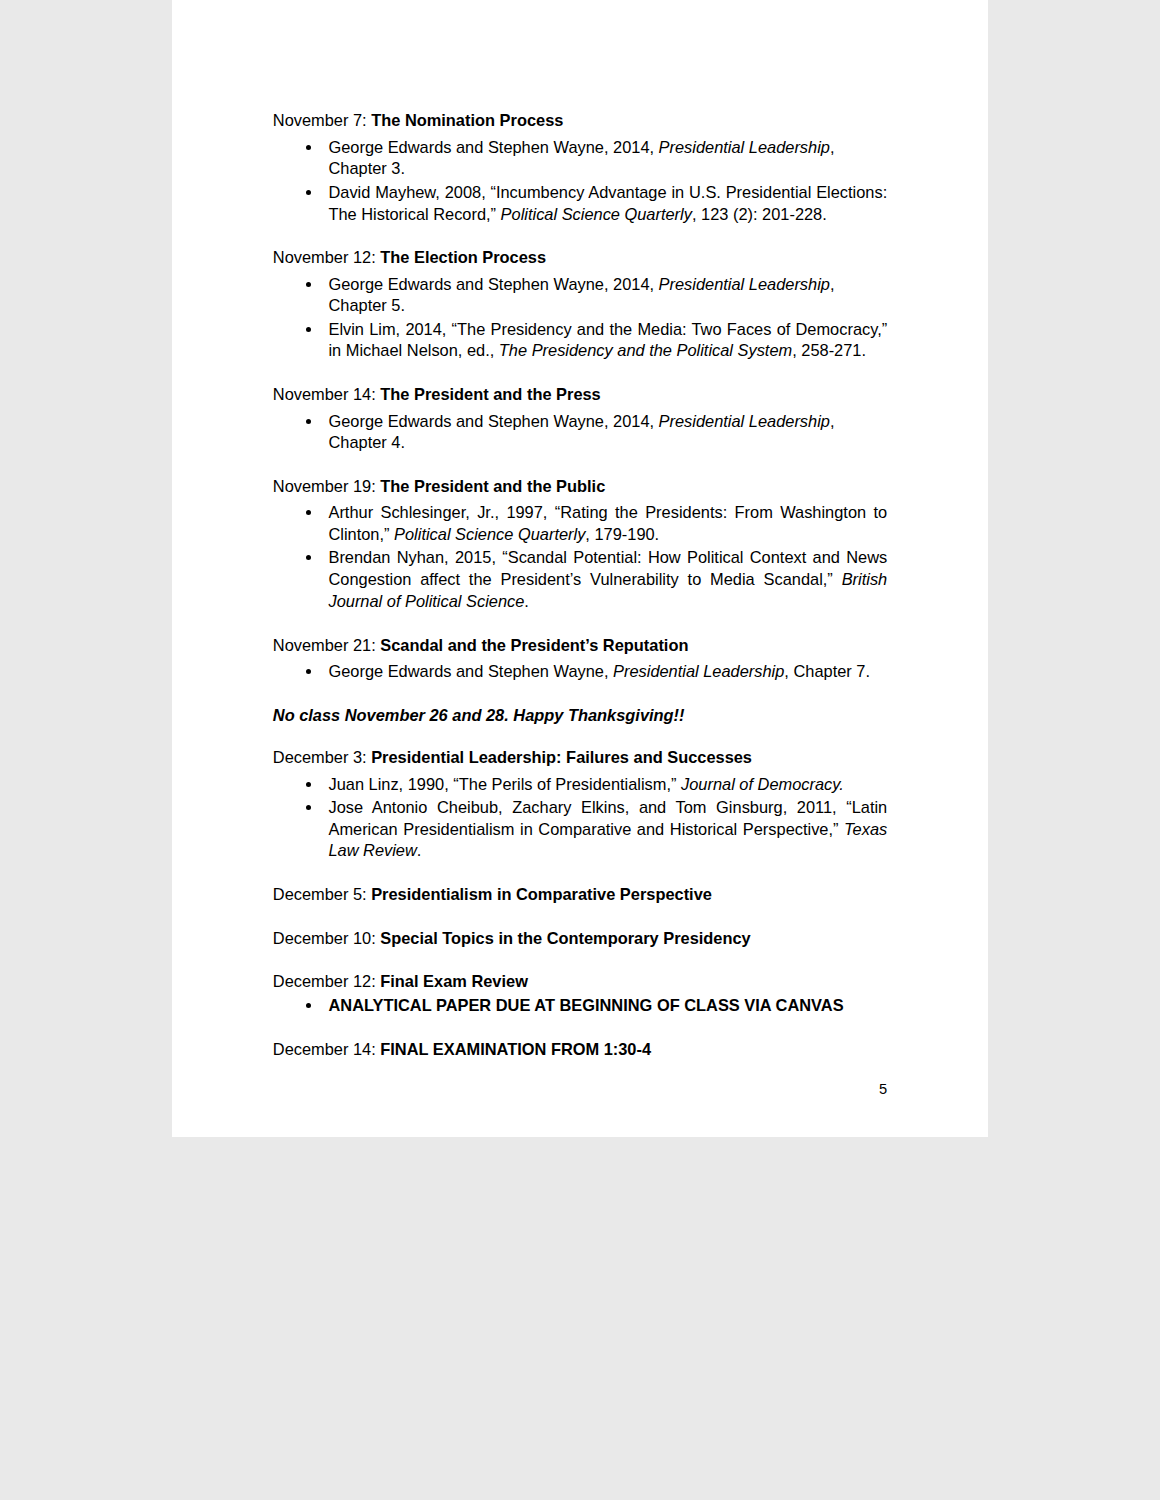November 7: The Nomination Process
George Edwards and Stephen Wayne, 2014, Presidential Leadership, Chapter 3.
David Mayhew, 2008, “Incumbency Advantage in U.S. Presidential Elections: The Historical Record,” Political Science Quarterly, 123 (2): 201-228.
November 12: The Election Process
George Edwards and Stephen Wayne, 2014, Presidential Leadership, Chapter 5.
Elvin Lim, 2014, “The Presidency and the Media: Two Faces of Democracy,” in Michael Nelson, ed., The Presidency and the Political System, 258-271.
November 14: The President and the Press
George Edwards and Stephen Wayne, 2014, Presidential Leadership, Chapter 4.
November 19: The President and the Public
Arthur Schlesinger, Jr., 1997, “Rating the Presidents: From Washington to Clinton,” Political Science Quarterly, 179-190.
Brendan Nyhan, 2015, “Scandal Potential: How Political Context and News Congestion affect the President’s Vulnerability to Media Scandal,” British Journal of Political Science.
November 21: Scandal and the President’s Reputation
George Edwards and Stephen Wayne, Presidential Leadership, Chapter 7.
No class November 26 and 28. Happy Thanksgiving!!
December 3: Presidential Leadership: Failures and Successes
Juan Linz, 1990, “The Perils of Presidentialism,” Journal of Democracy.
Jose Antonio Cheibub, Zachary Elkins, and Tom Ginsburg, 2011, “Latin American Presidentialism in Comparative and Historical Perspective,” Texas Law Review.
December 5: Presidentialism in Comparative Perspective
December 10: Special Topics in the Contemporary Presidency
December 12: Final Exam Review
ANALYTICAL PAPER DUE AT BEGINNING OF CLASS VIA CANVAS
December 14: FINAL EXAMINATION FROM 1:30-4
5